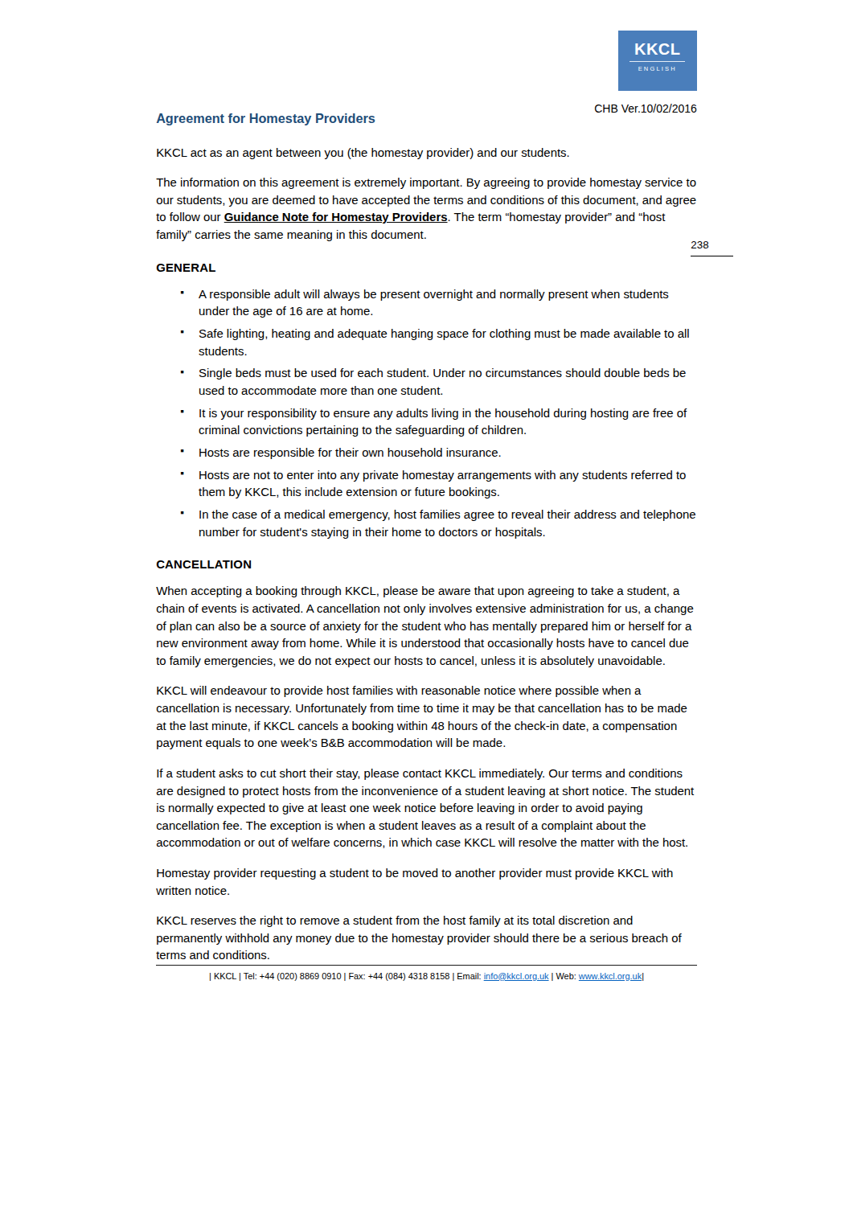KKCL
ENGLISH
CHB Ver.10/02/2016
238
Agreement for Homestay Providers
KKCL act as an agent between you (the homestay provider) and our students.
The information on this agreement is extremely important. By agreeing to provide homestay service to our students, you are deemed to have accepted the terms and conditions of this document, and agree to follow our Guidance Note for Homestay Providers. The term “homestay provider” and “host family” carries the same meaning in this document.
GENERAL
A responsible adult will always be present overnight and normally present when students under the age of 16 are at home.
Safe lighting, heating and adequate hanging space for clothing must be made available to all students.
Single beds must be used for each student. Under no circumstances should double beds be used to accommodate more than one student.
It is your responsibility to ensure any adults living in the household during hosting are free of criminal convictions pertaining to the safeguarding of children.
Hosts are responsible for their own household insurance.
Hosts are not to enter into any private homestay arrangements with any students referred to them by KKCL, this include extension or future bookings.
In the case of a medical emergency, host families agree to reveal their address and telephone number for student's staying in their home to doctors or hospitals.
CANCELLATION
When accepting a booking through KKCL, please be aware that upon agreeing to take a student, a chain of events is activated. A cancellation not only involves extensive administration for us, a change of plan can also be a source of anxiety for the student who has mentally prepared him or herself for a new environment away from home. While it is understood that occasionally hosts have to cancel due to family emergencies, we do not expect our hosts to cancel, unless it is absolutely unavoidable.
KKCL will endeavour to provide host families with reasonable notice where possible when a cancellation is necessary. Unfortunately from time to time it may be that cancellation has to be made at the last minute, if KKCL cancels a booking within 48 hours of the check-in date, a compensation payment equals to one week’s B&B accommodation will be made.
If a student asks to cut short their stay, please contact KKCL immediately. Our terms and conditions are designed to protect hosts from the inconvenience of a student leaving at short notice. The student is normally expected to give at least one week notice before leaving in order to avoid paying cancellation fee. The exception is when a student leaves as a result of a complaint about the accommodation or out of welfare concerns, in which case KKCL will resolve the matter with the host.
Homestay provider requesting a student to be moved to another provider must provide KKCL with written notice.
KKCL reserves the right to remove a student from the host family at its total discretion and permanently withhold any money due to the homestay provider should there be a serious breach of terms and conditions.
| KKCL | Tel: +44 (020) 8869 0910 | Fax: +44 (084) 4318 8158 | Email: info@kkcl.org.uk | Web: www.kkcl.org.uk|